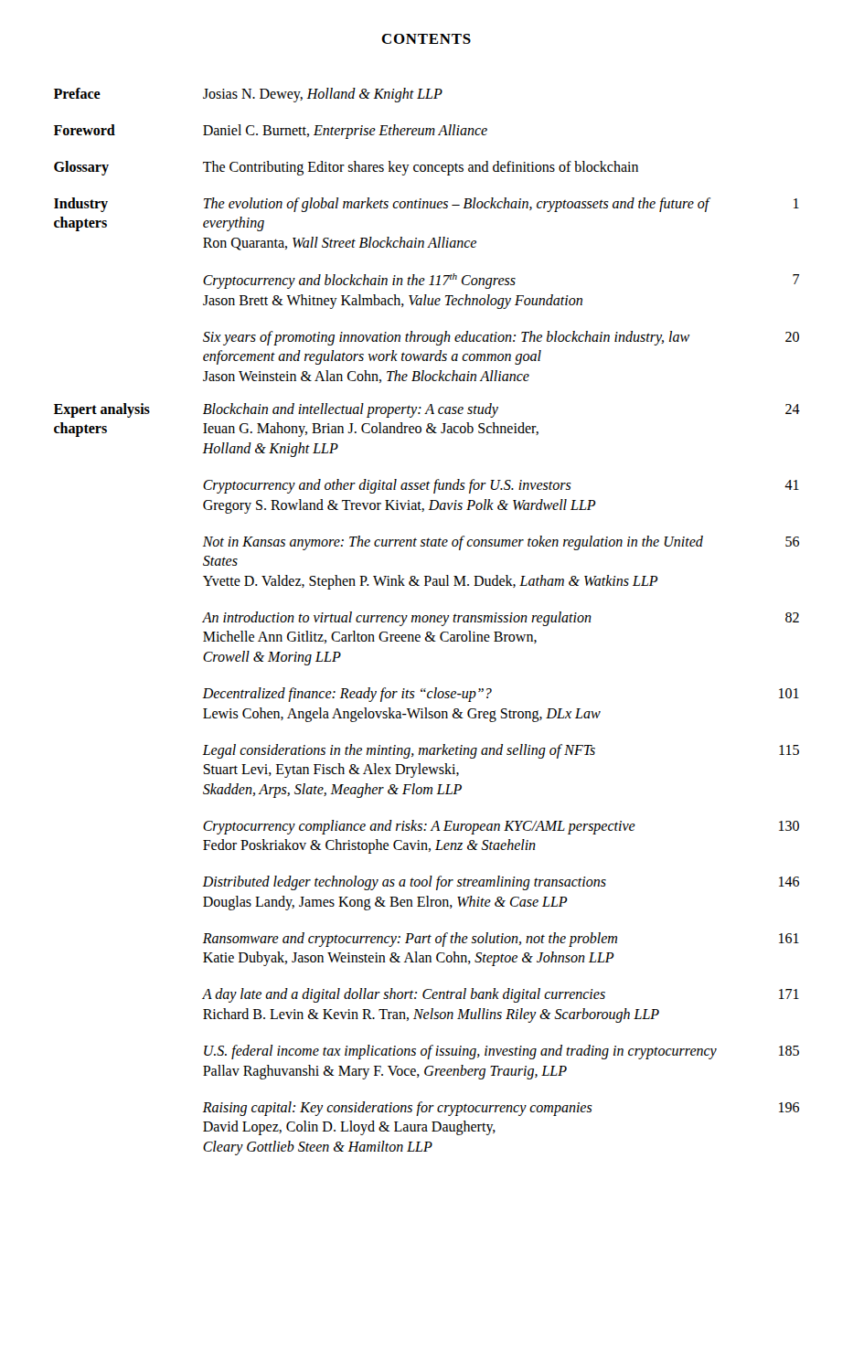CONTENTS
| Preface | Josias N. Dewey, Holland & Knight LLP | |
| Foreword | Daniel C. Burnett, Enterprise Ethereum Alliance | |
| Glossary | The Contributing Editor shares key concepts and definitions of blockchain | |
| Industry chapters | The evolution of global markets continues – Blockchain, cryptoassets and the future of everything Ron Quaranta, Wall Street Blockchain Alliance | 1 |
| | Cryptocurrency and blockchain in the 117 th Congress Jason Brett & Whitney Kalmbach, Value Technology Foundation | 7 |
| | Six years of promoting innovation through education: The blockchain industry, law enforcement and regulators work towards a common goal Jason Weinstein & Alan Cohn, The Blockchain Alliance | 20 |
| Expert analysis chapters | Blockchain and intellectual property: A case study Ieuan G. Mahony, Brian J. Colandreo & Jacob Schneider, Holland & Knight LLP | 24 |
| | Cryptocurrency and other digital asset funds for U.S. investors Gregory S. Rowland & Trevor Kiviat, Davis Polk & Wardwell LLP | 41 |
| | Not in Kansas anymore: The current state of consumer token regulation in the United States Yvette D. Valdez, Stephen P. Wink & Paul M. Dudek, Latham & Watkins LLP | 56 |
| | An introduction to virtual currency money transmission regulation Michelle Ann Gitlitz, Carlton Greene & Caroline Brown, Crowell & Moring LLP | 82 |
| | Decentralized finance: Ready for its “close-up”? Lewis Cohen, Angela Angelovska-Wilson & Greg Strong, DLx Law | 101 |
| | Legal considerations in the minting, marketing and selling of NFTs Stuart Levi, Eytan Fisch & Alex Drylewski, Skadden, Arps, Slate, Meagher & Flom LLP | 115 |
| | Cryptocurrency compliance and risks: A European KYC/AML perspective Fedor Poskriakov & Christophe Cavin, Lenz & Staehelin | 130 |
| | Distributed ledger technology as a tool for streamlining transactions Douglas Landy, James Kong & Ben Elron, White & Case LLP | 146 |
| | Ransomware and cryptocurrency: Part of the solution, not the problem Katie Dubyak, Jason Weinstein & Alan Cohn, Steptoe & Johnson LLP | 161 |
| | A day late and a digital dollar short: Central bank digital currencies Richard B. Levin & Kevin R. Tran, Nelson Mullins Riley & Scarborough LLP | 171 |
| | U.S. federal income tax implications of issuing, investing and trading in cryptocurrency Pallav Raghuvanshi & Mary F. Voce, Greenberg Traurig, LLP | 185 |
| | Raising capital: Key considerations for cryptocurrency companies David Lopez, Colin D. Lloyd & Laura Daugherty, Cleary Gottlieb Steen & Hamilton LLP | 196 |